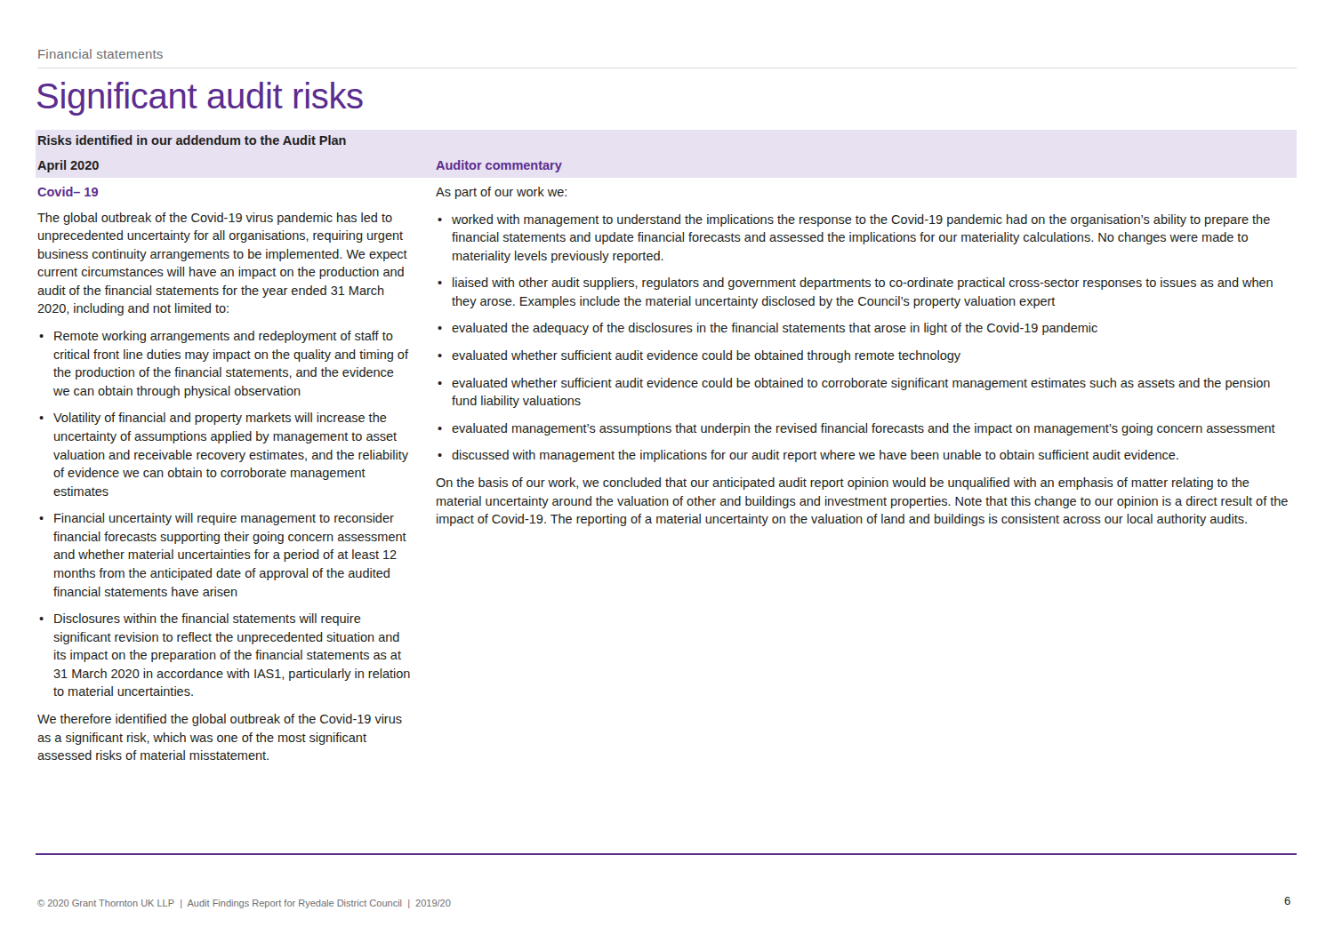Financial statements
Significant audit risks
Risks identified in our addendum to the Audit Plan
April 2020 Auditor commentary
Covid– 19
The global outbreak of the Covid-19 virus pandemic has led to unprecedented uncertainty for all organisations, requiring urgent business continuity arrangements to be implemented. We expect current circumstances will have an impact on the production and audit of the financial statements for the year ended 31 March 2020, including and not limited to:
Remote working arrangements and redeployment of staff to critical front line duties may impact on the quality and timing of the production of the financial statements, and the evidence we can obtain through physical observation
Volatility of financial and property markets will increase the uncertainty of assumptions applied by management to asset valuation and receivable recovery estimates, and the reliability of evidence we can obtain to corroborate management estimates
Financial uncertainty will require management to reconsider financial forecasts supporting their going concern assessment and whether material uncertainties for a period of at least 12 months from the anticipated date of approval of the audited financial statements have arisen
Disclosures within the financial statements will require significant revision to reflect the unprecedented situation and its impact on the preparation of the financial statements as at 31 March 2020 in accordance with IAS1, particularly in relation to material uncertainties.
We therefore identified the global outbreak of the Covid-19 virus as a significant risk, which was one of the most significant assessed risks of material misstatement.
As part of our work we:
worked with management to understand the implications the response to the Covid-19 pandemic had on the organisation’s ability to prepare the financial statements and update financial forecasts and assessed the implications for our materiality calculations. No changes were made to materiality levels previously reported.
liaised with other audit suppliers, regulators and government departments to co-ordinate practical cross-sector responses to issues as and when they arose. Examples include the material uncertainty disclosed by the Council’s property valuation expert
evaluated the adequacy of the disclosures in the financial statements that arose in light of the Covid-19 pandemic
evaluated whether sufficient audit evidence could be obtained through remote technology
evaluated whether sufficient audit evidence could be obtained to corroborate significant management estimates such as assets and the pension fund liability valuations
evaluated management’s assumptions that underpin the revised financial forecasts and the impact on management’s going concern assessment
discussed with management the implications for our audit report where we have been unable to obtain sufficient audit evidence.
On the basis of our work, we concluded that our anticipated audit report opinion would be unqualified with an emphasis of matter relating to the material uncertainty around the valuation of other and buildings and investment properties. Note that this change to our opinion is a direct result of the impact of Covid-19. The reporting of a material uncertainty on the valuation of land and buildings is consistent across our local authority audits.
© 2020 Grant Thornton UK LLP | Audit Findings Report for Ryedale District Council | 2019/20
6